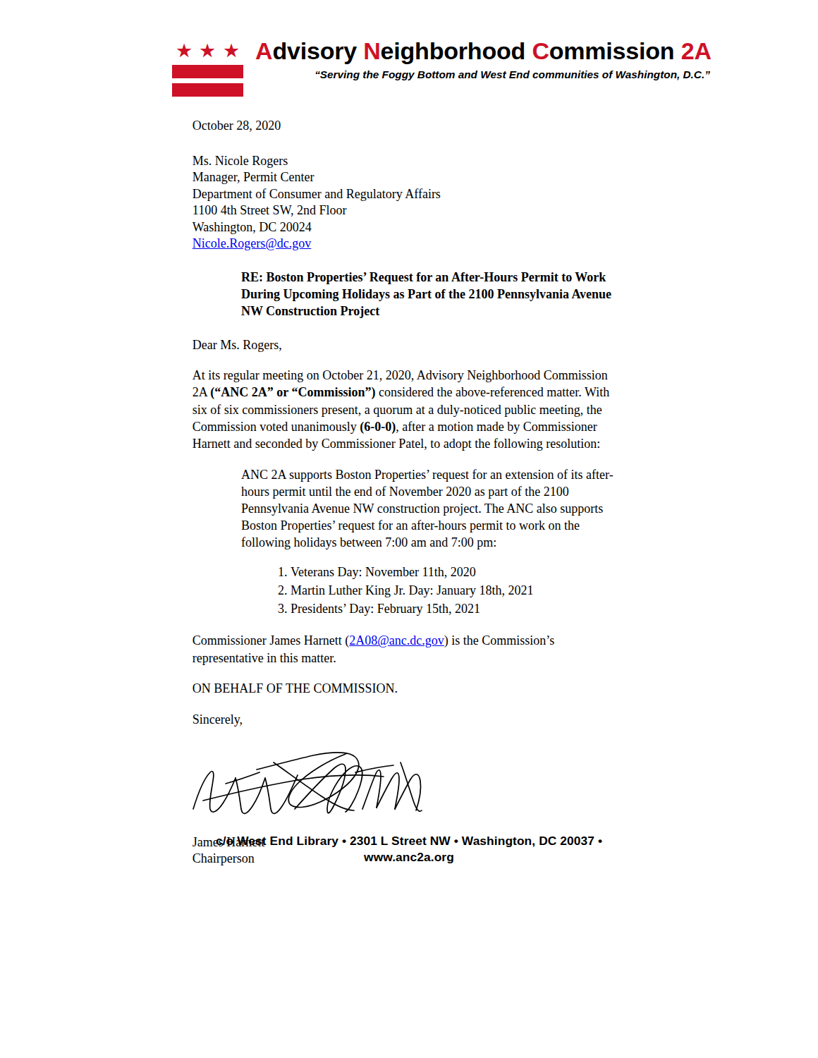★★★
Advisory Neighborhood Commission 2A
“Serving the Foggy Bottom and West End communities of Washington, D.C.”
October 28, 2020
Ms. Nicole Rogers
Manager, Permit Center
Department of Consumer and Regulatory Affairs
1100 4th Street SW, 2nd Floor
Washington, DC 20024
Nicole.Rogers@dc.gov
RE: Boston Properties’ Request for an After-Hours Permit to Work During Upcoming Holidays as Part of the 2100 Pennsylvania Avenue NW Construction Project
Dear Ms. Rogers,
At its regular meeting on October 21, 2020, Advisory Neighborhood Commission 2A (“ANC 2A” or “Commission”) considered the above-referenced matter. With six of six commissioners present, a quorum at a duly-noticed public meeting, the Commission voted unanimously (6-0-0), after a motion made by Commissioner Harnett and seconded by Commissioner Patel, to adopt the following resolution:
ANC 2A supports Boston Properties’ request for an extension of its after-hours permit until the end of November 2020 as part of the 2100 Pennsylvania Avenue NW construction project. The ANC also supports Boston Properties’ request for an after-hours permit to work on the following holidays between 7:00 am and 7:00 pm:
Veterans Day: November 11th, 2020
Martin Luther King Jr. Day: January 18th, 2021
Presidents’ Day: February 15th, 2021
Commissioner James Harnett (2A08@anc.dc.gov) is the Commission’s representative in this matter.
ON BEHALF OF THE COMMISSION.
Sincerely,
James Harnett
Chairperson
c/o West End Library • 2301 L Street NW • Washington, DC 20037 • www.anc2a.org